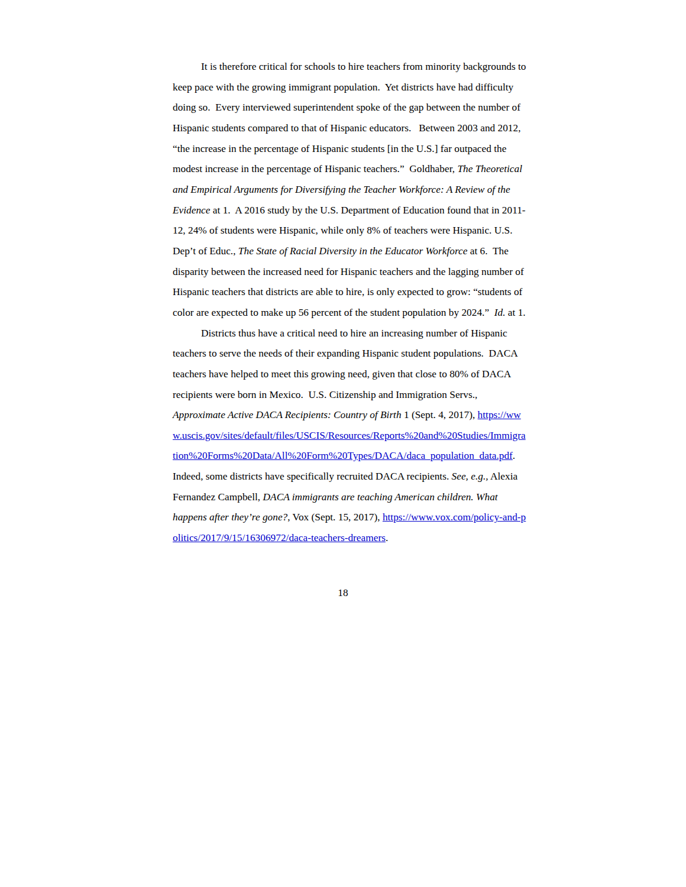It is therefore critical for schools to hire teachers from minority backgrounds to keep pace with the growing immigrant population. Yet districts have had difficulty doing so. Every interviewed superintendent spoke of the gap between the number of Hispanic students compared to that of Hispanic educators. Between 2003 and 2012, “the increase in the percentage of Hispanic students [in the U.S.] far outpaced the modest increase in the percentage of Hispanic teachers.” Goldhaber, The Theoretical and Empirical Arguments for Diversifying the Teacher Workforce: A Review of the Evidence at 1. A 2016 study by the U.S. Department of Education found that in 2011-12, 24% of students were Hispanic, while only 8% of teachers were Hispanic. U.S. Dep’t of Educ., The State of Racial Diversity in the Educator Workforce at 6. The disparity between the increased need for Hispanic teachers and the lagging number of Hispanic teachers that districts are able to hire, is only expected to grow: “students of color are expected to make up 56 percent of the student population by 2024.” Id. at 1.
Districts thus have a critical need to hire an increasing number of Hispanic teachers to serve the needs of their expanding Hispanic student populations. DACA teachers have helped to meet this growing need, given that close to 80% of DACA recipients were born in Mexico. U.S. Citizenship and Immigration Servs., Approximate Active DACA Recipients: Country of Birth 1 (Sept. 4, 2017), https://www.uscis.gov/sites/default/files/USCIS/Resources/Reports%20and%20Studies/Immigration%20Forms%20Data/All%20Form%20Types/DACA/daca_population_data.pdf. Indeed, some districts have specifically recruited DACA recipients. See, e.g., Alexia Fernandez Campbell, DACA immigrants are teaching American children. What happens after they’re gone?, Vox (Sept. 15, 2017), https://www.vox.com/policy-and-politics/2017/9/15/16306972/daca-teachers-dreamers.
18